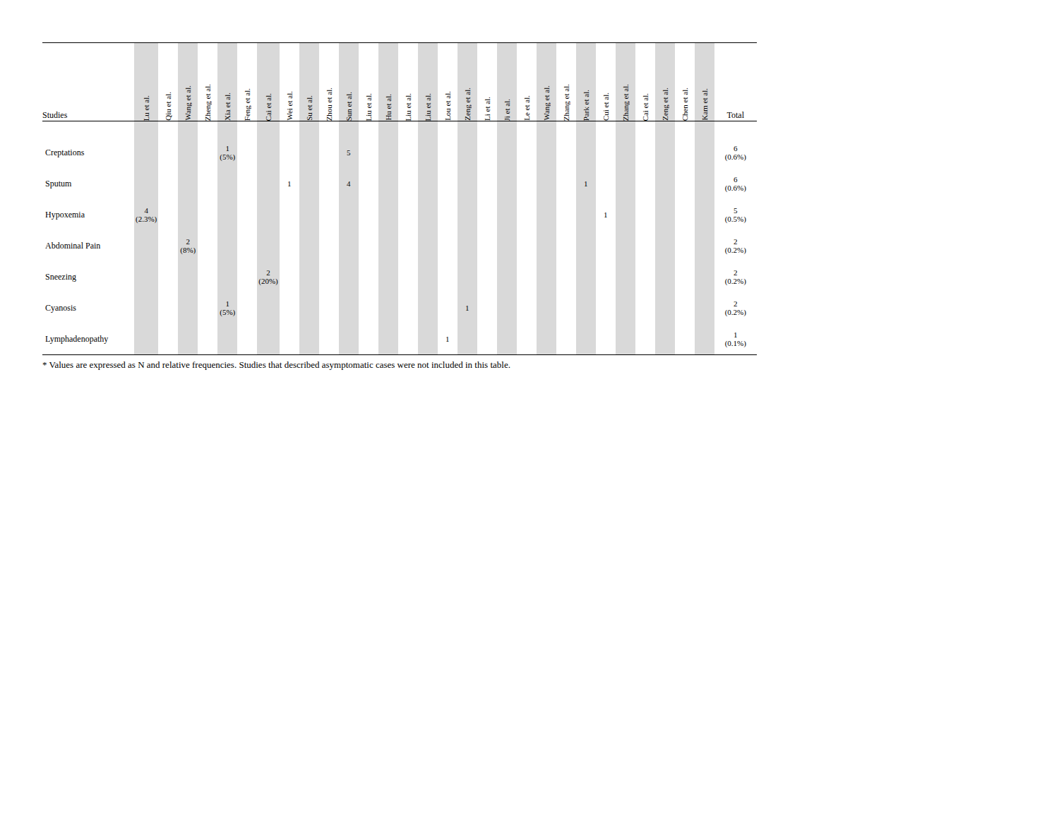| Studies | Lu et al. | Qiu et al. | Wang et al. | Zheng et al. | Xia et al. | Feng et al. | Cai et al. | Wei et al. | Su et al. | Zhou et al. | Sun et al. | Liu et al. | Hu et al. | Liu et al. | Liu et al. | Lou et al. | Zeng et al. | Li et al. | Ji et al. | Le et al. | Wang et al. | Zhang et al. | Park et al. | Cui et al. | Zhang et al. | Cai et al. | Zeng et al. | Chen et al. | Kam et al. | Total |
| --- | --- | --- | --- | --- | --- | --- | --- | --- | --- | --- | --- | --- | --- | --- | --- | --- | --- | --- | --- | --- | --- | --- | --- | --- | --- | --- | --- | --- | --- | --- |
| Creptations | | | | | 1 (5%) | | | | | | 5 | | | | | | | | | | | | | | | | | | | 6 (0.6%) |
| Sputum | | | | | | | | 1 | | | 4 | | | | | | | | | | | | 1 | | | | | | | 6 (0.6%) |
| Hypoxemia | 4 (2.3%) | | | | | | | | | | | | | | | | | | | | | | | 1 | | | | | | 5 (0.5%) |
| Abdominal Pain | | | 2 (8%) | | | | | | | | | | | | | | | | | | | | | | | | | | | 2 (0.2%) |
| Sneezing | | | | | | | 2 (20%) | | | | | | | | | | | | | | | | | | | | | | | 2 (0.2%) |
| Cyanosis | | | | | 1 (5%) | | | | | | | | | | | | 1 | | | | | | | | | | | | | 2 (0.2%) |
| Lymphadenopathy | | | | | | | | | | | | | | | | 1 | | | | | | | | | | | | | | 1 (0.1%) |
* Values are expressed as N and relative frequencies. Studies that described asymptomatic cases were not included in this table.